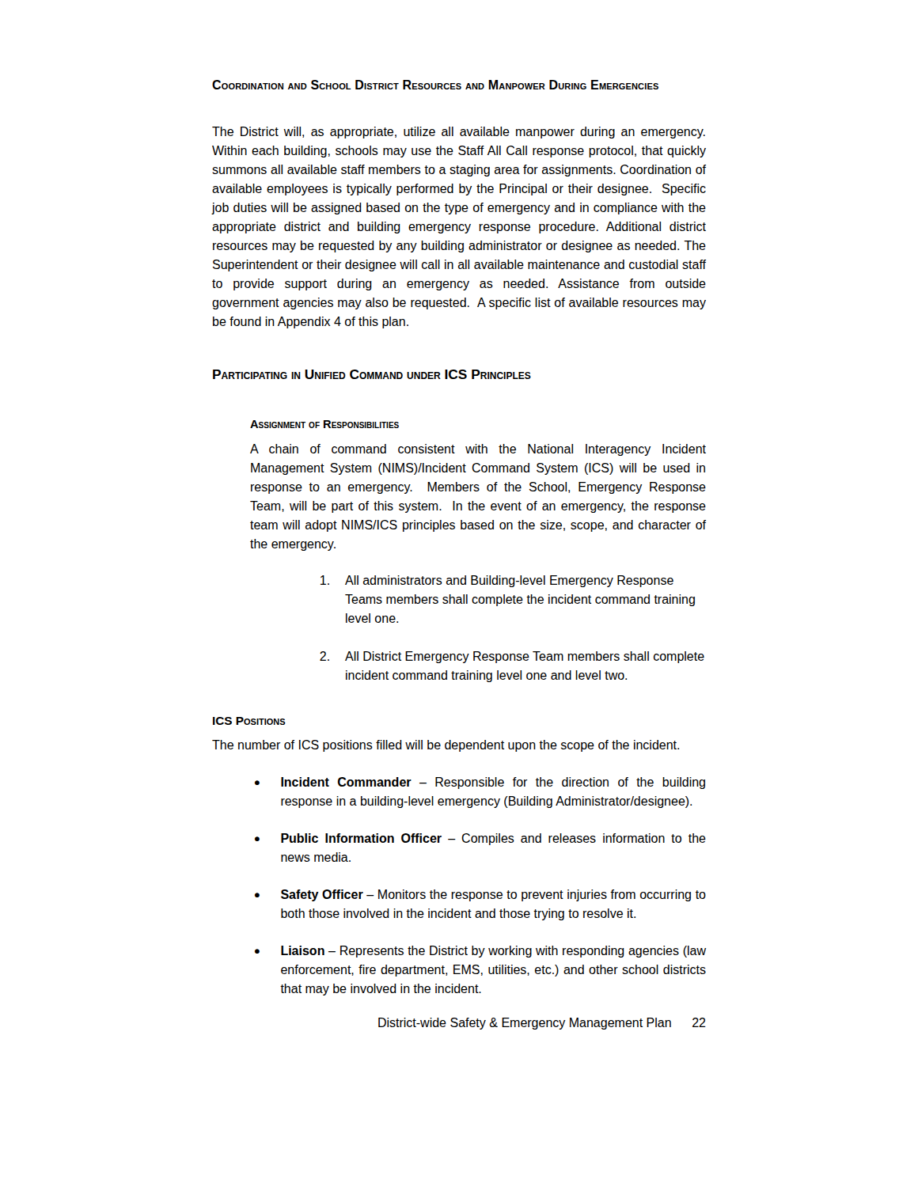Coordination and School District Resources and Manpower During Emergencies
The District will, as appropriate, utilize all available manpower during an emergency. Within each building, schools may use the Staff All Call response protocol, that quickly summons all available staff members to a staging area for assignments. Coordination of available employees is typically performed by the Principal or their designee. Specific job duties will be assigned based on the type of emergency and in compliance with the appropriate district and building emergency response procedure. Additional district resources may be requested by any building administrator or designee as needed. The Superintendent or their designee will call in all available maintenance and custodial staff to provide support during an emergency as needed. Assistance from outside government agencies may also be requested. A specific list of available resources may be found in Appendix 4 of this plan.
Participating in Unified Command under ICS Principles
Assignment of Responsibilities
A chain of command consistent with the National Interagency Incident Management System (NIMS)/Incident Command System (ICS) will be used in response to an emergency. Members of the School, Emergency Response Team, will be part of this system. In the event of an emergency, the response team will adopt NIMS/ICS principles based on the size, scope, and character of the emergency.
All administrators and Building-level Emergency Response Teams members shall complete the incident command training level one.
All District Emergency Response Team members shall complete incident command training level one and level two.
ICS Positions
The number of ICS positions filled will be dependent upon the scope of the incident.
Incident Commander – Responsible for the direction of the building response in a building-level emergency (Building Administrator/designee).
Public Information Officer – Compiles and releases information to the news media.
Safety Officer – Monitors the response to prevent injuries from occurring to both those involved in the incident and those trying to resolve it.
Liaison – Represents the District by working with responding agencies (law enforcement, fire department, EMS, utilities, etc.) and other school districts that may be involved in the incident.
District-wide Safety & Emergency Management Plan22